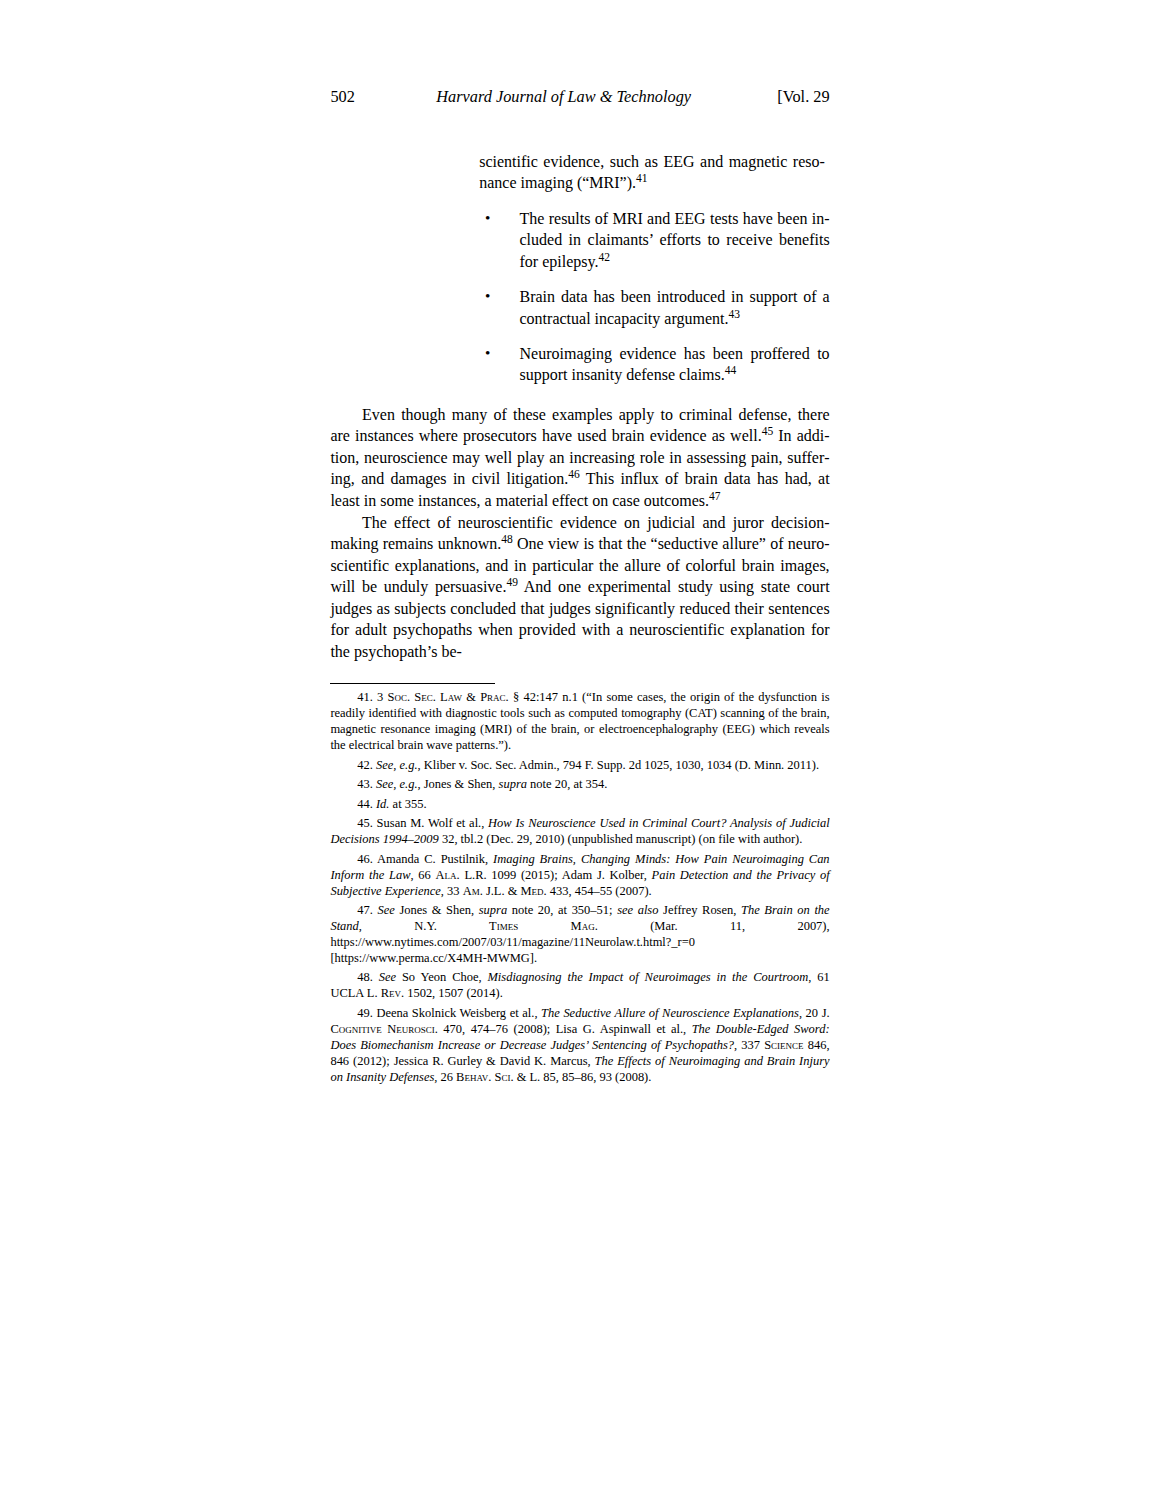502 Harvard Journal of Law & Technology [Vol. 29
scientific evidence, such as EEG and magnetic resonance imaging (“MRI”).41
The results of MRI and EEG tests have been included in claimants’ efforts to receive benefits for epilepsy.42
Brain data has been introduced in support of a contractual incapacity argument.43
Neuroimaging evidence has been proffered to support insanity defense claims.44
Even though many of these examples apply to criminal defense, there are instances where prosecutors have used brain evidence as well.45 In addition, neuroscience may well play an increasing role in assessing pain, suffering, and damages in civil litigation.46 This influx of brain data has had, at least in some instances, a material effect on case outcomes.47
The effect of neuroscientific evidence on judicial and juror decision-making remains unknown.48 One view is that the “seductive allure” of neuroscientific explanations, and in particular the allure of colorful brain images, will be unduly persuasive.49 And one experimental study using state court judges as subjects concluded that judges significantly reduced their sentences for adult psychopaths when provided with a neuroscientific explanation for the psychopath’s be-
41. 3 Soc. Sec. Law & Prac. § 42:147 n.1 (“In some cases, the origin of the dysfunction is readily identified with diagnostic tools such as computed tomography (CAT) scanning of the brain, magnetic resonance imaging (MRI) of the brain, or electroencephalography (EEG) which reveals the electrical brain wave patterns.”).
42. See, e.g., Kliber v. Soc. Sec. Admin., 794 F. Supp. 2d 1025, 1030, 1034 (D. Minn. 2011).
43. See, e.g., Jones & Shen, supra note 20, at 354.
44. Id. at 355.
45. Susan M. Wolf et al., How Is Neuroscience Used in Criminal Court? Analysis of Judicial Decisions 1994–2009 32, tbl.2 (Dec. 29, 2010) (unpublished manuscript) (on file with author).
46. Amanda C. Pustilnik, Imaging Brains, Changing Minds: How Pain Neuroimaging Can Inform the Law, 66 Ala. L.R. 1099 (2015); Adam J. Kolber, Pain Detection and the Privacy of Subjective Experience, 33 Am. J.L. & Med. 433, 454–55 (2007).
47. See Jones & Shen, supra note 20, at 350–51; see also Jeffrey Rosen, The Brain on the Stand, N.Y. Times Mag. (Mar. 11, 2007), https://www.nytimes.com/2007/03/11/magazine/11Neurolaw.t.html?_r=0 [https://www.perma.cc/X4MH-MWMG].
48. See So Yeon Choe, Misdiagnosing the Impact of Neuroimages in the Courtroom, 61 UCLA L. Rev. 1502, 1507 (2014).
49. Deena Skolnick Weisberg et al., The Seductive Allure of Neuroscience Explanations, 20 J. Cognitive Neurosci. 470, 474–76 (2008); Lisa G. Aspinwall et al., The Double-Edged Sword: Does Biomechanism Increase or Decrease Judges’ Sentencing of Psychopaths?, 337 Science 846, 846 (2012); Jessica R. Gurley & David K. Marcus, The Effects of Neuroimaging and Brain Injury on Insanity Defenses, 26 Behav. Sci. & L. 85, 85–86, 93 (2008).